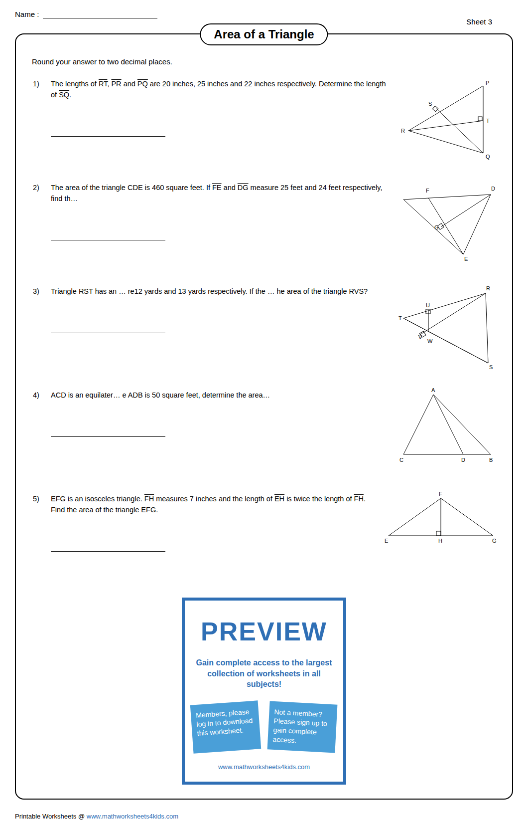Name :
Sheet 3
Area of a Triangle
Round your answer to two decimal places.
1) P S R T Q The lengths of RT, PR and PQ are 20 inches, 25 inches and 22 inches respectively. Determine the length of SQ.
2) F D G E The area of the triangle CDE is 460 square feet. If FE and DG measure 25 feet and 24 feet respectively, find th…
3) R U T V W S Triangle RST has an … re12 yards and 13 yards respectively. If the … he area of the triangle RVS?
4) A C D B ACD is an equilater… e ADB is 50 square feet, determine the area…
5) F E H G EFG is an isosceles triangle. FH measures 7 inches and the length of EH is twice the length of FH. Find the area of the triangle EFG.
PREVIEW
Gain complete access to the largest collection of worksheets in all subjects!
Members, please log in to download this worksheet.
Not a member? Please sign up to gain complete access.
www.mathworksheets4kids.com
Printable Worksheets @ www.mathworksheets4kids.com